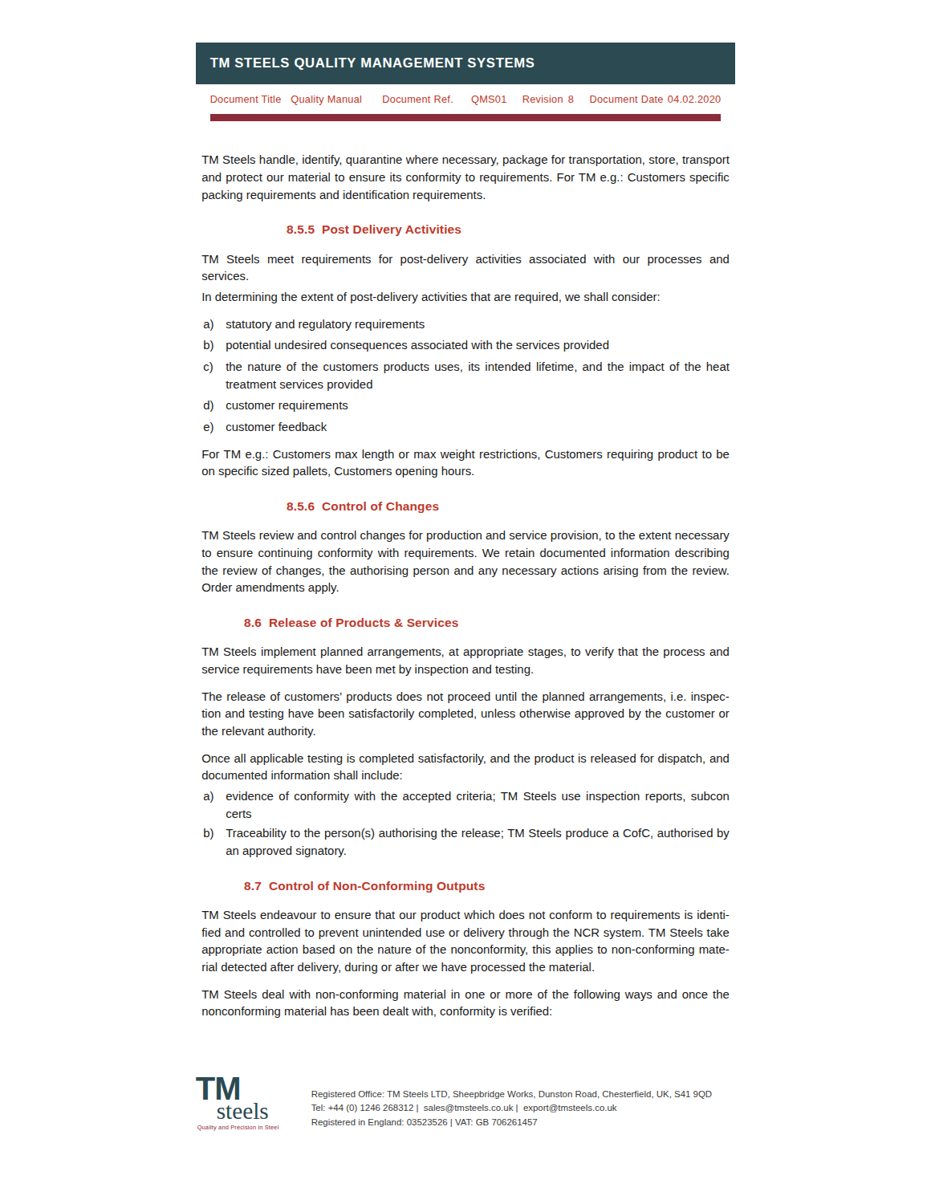TM Steels Quality Management Systems
Document Title Quality Manual Document Ref. QMS01 Revision 8 Document Date 04.02.2020
TM Steels handle, identify, quarantine where necessary, package for transportation, store, transport and protect our material to ensure its conformity to requirements. For TM e.g.: Customers specific packing requirements and identification requirements.
8.5.5 Post Delivery Activities
TM Steels meet requirements for post-delivery activities associated with our processes and services.
In determining the extent of post-delivery activities that are required, we shall consider:
statutory and regulatory requirements
potential undesired consequences associated with the services provided
the nature of the customers products uses, its intended lifetime, and the impact of the heat treatment services provided
customer requirements
customer feedback
For TM e.g.: Customers max length or max weight restrictions, Customers requiring product to be on specific sized pallets, Customers opening hours.
8.5.6 Control of Changes
TM Steels review and control changes for production and service provision, to the extent necessary to ensure continuing conformity with requirements. We retain documented information describing the review of changes, the authorising person and any necessary actions arising from the review. Order amendments apply.
8.6 Release of Products & Services
TM Steels implement planned arrangements, at appropriate stages, to verify that the process and service requirements have been met by inspection and testing.
The release of customers’ products does not proceed until the planned arrangements, i.e. inspection and testing have been satisfactorily completed, unless otherwise approved by the customer or the relevant authority.
Once all applicable testing is completed satisfactorily, and the product is released for dispatch, and documented information shall include:
evidence of conformity with the accepted criteria; TM Steels use inspection reports, subcon certs
Traceability to the person(s) authorising the release; TM Steels produce a CofC, authorised by an approved signatory.
8.7 Control of Non-Conforming Outputs
TM Steels endeavour to ensure that our product which does not conform to requirements is identified and controlled to prevent unintended use or delivery through the NCR system. TM Steels take appropriate action based on the nature of the nonconformity, this applies to non-conforming material detected after delivery, during or after we have processed the material.
TM Steels deal with non-conforming material in one or more of the following ways and once the nonconforming material has been dealt with, conformity is verified:
TM steels
Quality and Precision in Steel
Registered Office: TM Steels LTD, Sheepbridge Works, Dunston Road, Chesterfield, UK, S41 9QD
Tel: +44 (0) 1246 268312 | sales@tmsteels.co.uk | export@tmsteels.co.uk
Registered in England: 03523526 | VAT: GB 706261457